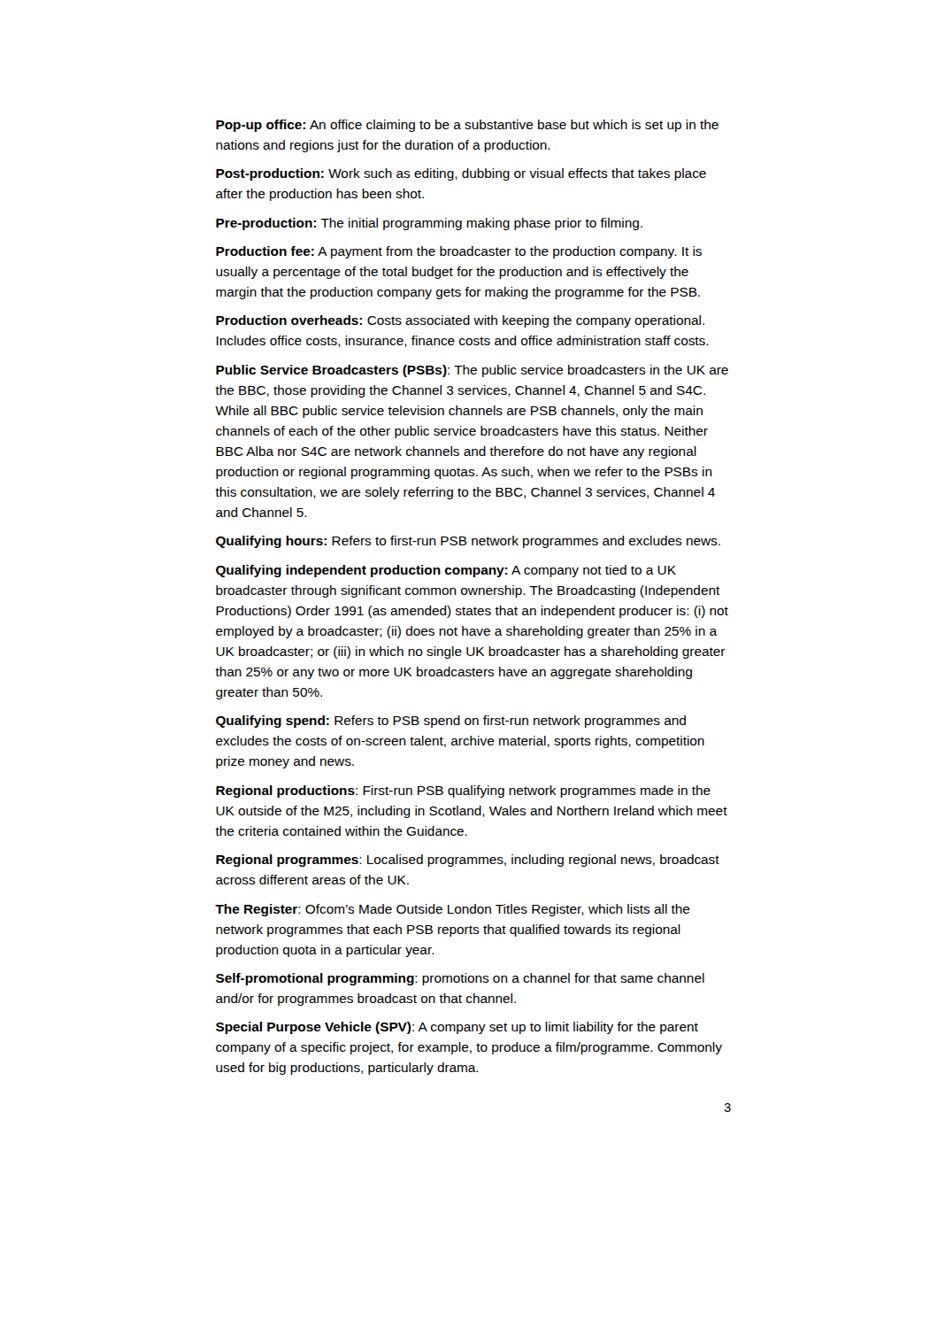Pop-up office: An office claiming to be a substantive base but which is set up in the nations and regions just for the duration of a production.
Post-production: Work such as editing, dubbing or visual effects that takes place after the production has been shot.
Pre-production: The initial programming making phase prior to filming.
Production fee: A payment from the broadcaster to the production company. It is usually a percentage of the total budget for the production and is effectively the margin that the production company gets for making the programme for the PSB.
Production overheads: Costs associated with keeping the company operational. Includes office costs, insurance, finance costs and office administration staff costs.
Public Service Broadcasters (PSBs): The public service broadcasters in the UK are the BBC, those providing the Channel 3 services, Channel 4, Channel 5 and S4C. While all BBC public service television channels are PSB channels, only the main channels of each of the other public service broadcasters have this status. Neither BBC Alba nor S4C are network channels and therefore do not have any regional production or regional programming quotas. As such, when we refer to the PSBs in this consultation, we are solely referring to the BBC, Channel 3 services, Channel 4 and Channel 5.
Qualifying hours: Refers to first-run PSB network programmes and excludes news.
Qualifying independent production company: A company not tied to a UK broadcaster through significant common ownership. The Broadcasting (Independent Productions) Order 1991 (as amended) states that an independent producer is: (i) not employed by a broadcaster; (ii) does not have a shareholding greater than 25% in a UK broadcaster; or (iii) in which no single UK broadcaster has a shareholding greater than 25% or any two or more UK broadcasters have an aggregate shareholding greater than 50%.
Qualifying spend: Refers to PSB spend on first-run network programmes and excludes the costs of on-screen talent, archive material, sports rights, competition prize money and news.
Regional productions: First-run PSB qualifying network programmes made in the UK outside of the M25, including in Scotland, Wales and Northern Ireland which meet the criteria contained within the Guidance.
Regional programmes: Localised programmes, including regional news, broadcast across different areas of the UK.
The Register: Ofcom’s Made Outside London Titles Register, which lists all the network programmes that each PSB reports that qualified towards its regional production quota in a particular year.
Self-promotional programming: promotions on a channel for that same channel and/or for programmes broadcast on that channel.
Special Purpose Vehicle (SPV): A company set up to limit liability for the parent company of a specific project, for example, to produce a film/programme. Commonly used for big productions, particularly drama.
3